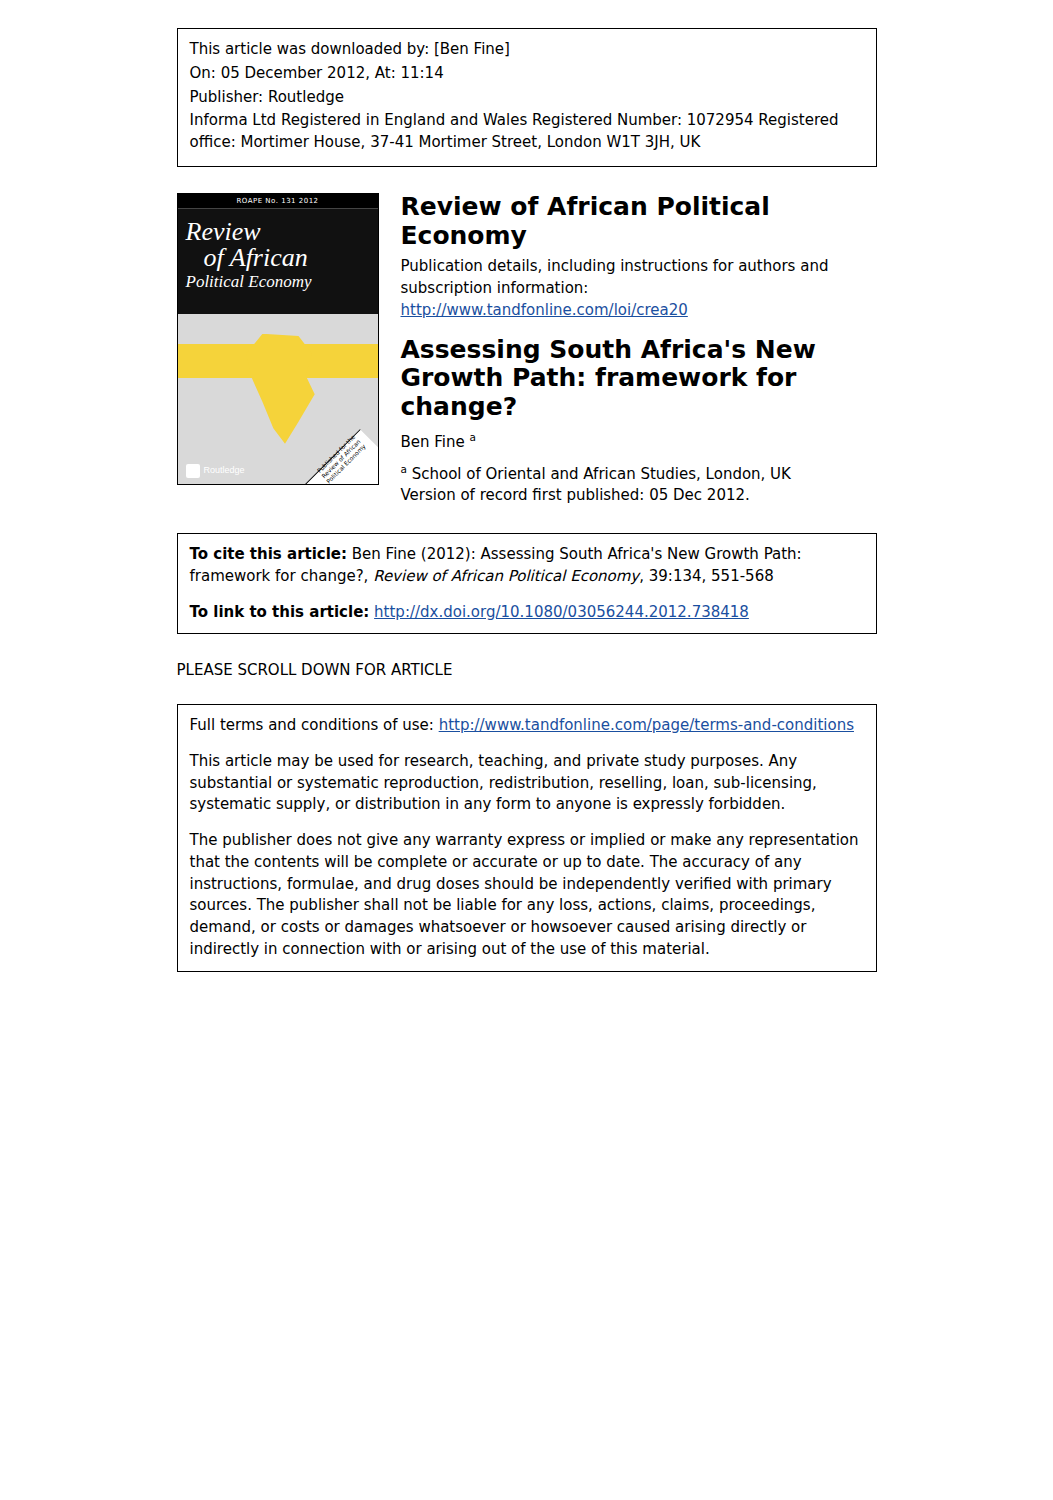This article was downloaded by: [Ben Fine]
On: 05 December 2012, At: 11:14
Publisher: Routledge
Informa Ltd Registered in England and Wales Registered Number: 1072954 Registered office: Mortimer House, 37-41 Mortimer Street, London W1T 3JH, UK
ROAPE No. 131 2012
Review
of African
Political Economy
Routledge
Published for the
Review of African
Political Economy
Review of African Political Economy
Publication details, including instructions for authors and subscription information:
http://www.tandfonline.com/loi/crea20
Assessing South Africa's New Growth Path: framework for change?
Ben Fine a
a School of Oriental and African Studies, London, UK
Version of record first published: 05 Dec 2012.
To cite this article: Ben Fine (2012): Assessing South Africa's New Growth Path: framework for change?, Review of African Political Economy, 39:134, 551-568
To link to this article: http://dx.doi.org/10.1080/03056244.2012.738418
PLEASE SCROLL DOWN FOR ARTICLE
Full terms and conditions of use: http://www.tandfonline.com/page/terms-and-conditions
This article may be used for research, teaching, and private study purposes. Any substantial or systematic reproduction, redistribution, reselling, loan, sub-licensing, systematic supply, or distribution in any form to anyone is expressly forbidden.
The publisher does not give any warranty express or implied or make any representation that the contents will be complete or accurate or up to date. The accuracy of any instructions, formulae, and drug doses should be independently verified with primary sources. The publisher shall not be liable for any loss, actions, claims, proceedings, demand, or costs or damages whatsoever or howsoever caused arising directly or indirectly in connection with or arising out of the use of this material.